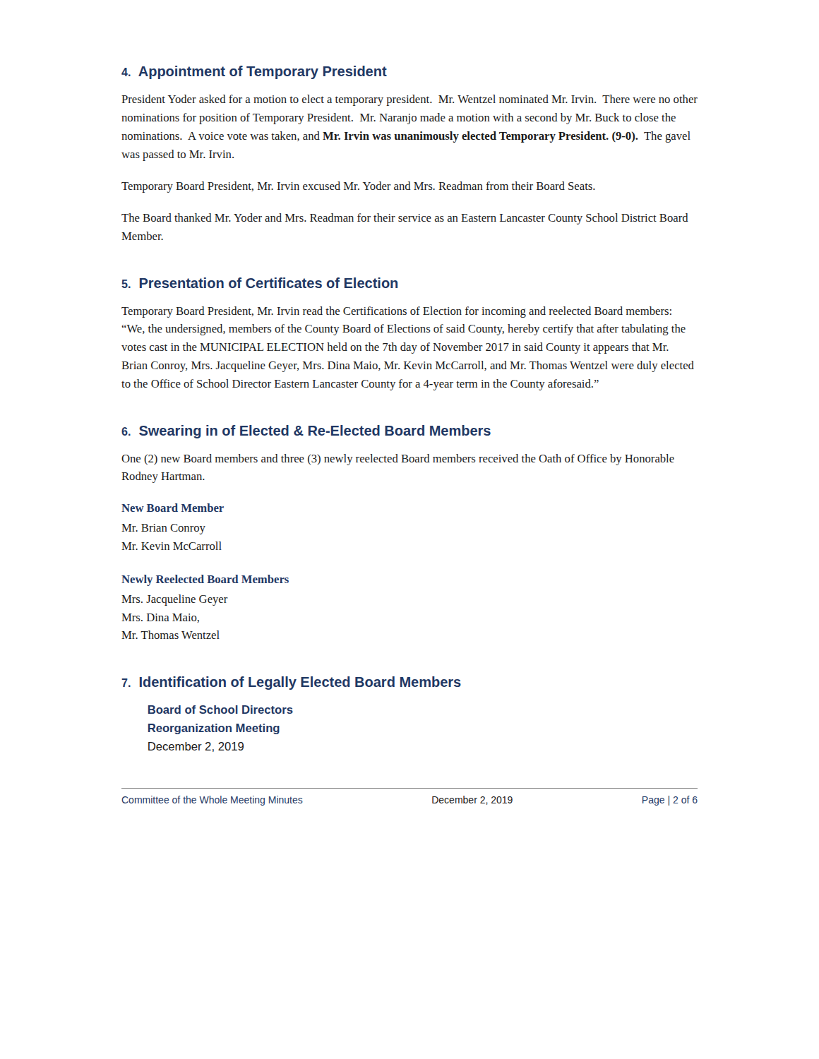4. Appointment of Temporary President
President Yoder asked for a motion to elect a temporary president. Mr. Wentzel nominated Mr. Irvin. There were no other nominations for position of Temporary President. Mr. Naranjo made a motion with a second by Mr. Buck to close the nominations. A voice vote was taken, and Mr. Irvin was unanimously elected Temporary President. (9-0). The gavel was passed to Mr. Irvin.
Temporary Board President, Mr. Irvin excused Mr. Yoder and Mrs. Readman from their Board Seats.
The Board thanked Mr. Yoder and Mrs. Readman for their service as an Eastern Lancaster County School District Board Member.
5. Presentation of Certificates of Election
Temporary Board President, Mr. Irvin read the Certifications of Election for incoming and reelected Board members: “We, the undersigned, members of the County Board of Elections of said County, hereby certify that after tabulating the votes cast in the MUNICIPAL ELECTION held on the 7th day of November 2017 in said County it appears that Mr. Brian Conroy, Mrs. Jacqueline Geyer, Mrs. Dina Maio, Mr. Kevin McCarroll, and Mr. Thomas Wentzel were duly elected to the Office of School Director Eastern Lancaster County for a 4-year term in the County aforesaid.”
6. Swearing in of Elected & Re-Elected Board Members
One (2) new Board members and three (3) newly reelected Board members received the Oath of Office by Honorable Rodney Hartman.
New Board Member
Mr. Brian Conroy
Mr. Kevin McCarroll
Newly Reelected Board Members
Mrs. Jacqueline Geyer
Mrs. Dina Maio,
Mr. Thomas Wentzel
7. Identification of Legally Elected Board Members
Board of School Directors
Reorganization Meeting
December 2, 2019
Committee of the Whole Meeting Minutes December 2, 2019 Page | 2 of 6